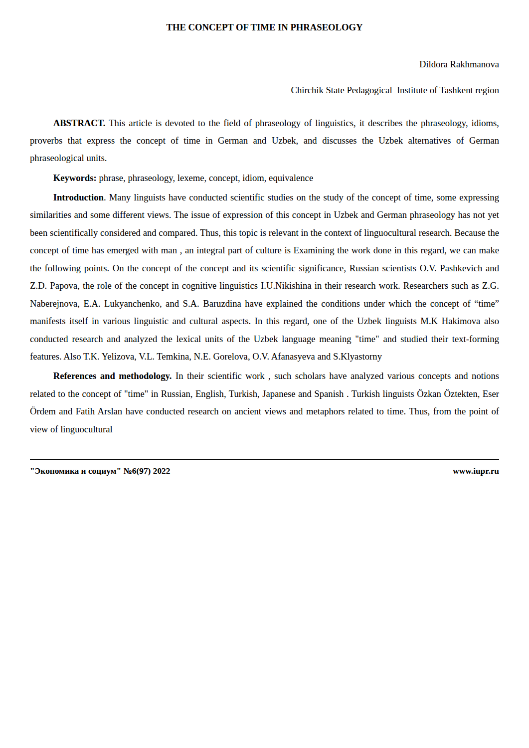The Concept of Time in Phraseology
Dildora Rakhmanova
Chirchik State Pedagogical Institute of Tashkent region
ABSTRACT. This article is devoted to the field of phraseology of linguistics, it describes the phraseology, idioms, proverbs that express the concept of time in German and Uzbek, and discusses the Uzbek alternatives of German phraseological units.
Keywords: phrase, phraseology, lexeme, concept, idiom, equivalence
Introduction. Many linguists have conducted scientific studies on the study of the concept of time, some expressing similarities and some different views. The issue of expression of this concept in Uzbek and German phraseology has not yet been scientifically considered and compared. Thus, this topic is relevant in the context of linguocultural research. Because the concept of time has emerged with man , an integral part of culture is Examining the work done in this regard, we can make the following points. On the concept of the concept and its scientific significance, Russian scientists O.V. Pashkevich and Z.D. Papova, the role of the concept in cognitive linguistics I.U.Nikishina in their research work. Researchers such as Z.G. Naberejnova, E.A. Lukyanchenko, and S.A. Baruzdina have explained the conditions under which the concept of “time” manifests itself in various linguistic and cultural aspects. In this regard, one of the Uzbek linguists M.K Hakimova also conducted research and analyzed the lexical units of the Uzbek language meaning "time" and studied their text-forming features. Also T.K. Yelizova, V.L. Temkina, N.E. Gorelova, O.V. Afanasyeva and S.Klyastorny
References and methodology. In their scientific work , such scholars have analyzed various concepts and notions related to the concept of "time" in Russian, English, Turkish, Japanese and Spanish . Turkish linguists Özkan Öztekten, Eser Ördem and Fatih Arslan have conducted research on ancient views and metaphors related to time. Thus, from the point of view of linguocultural
"Экономика и социум" №6(97) 2022 www.iupr.ru